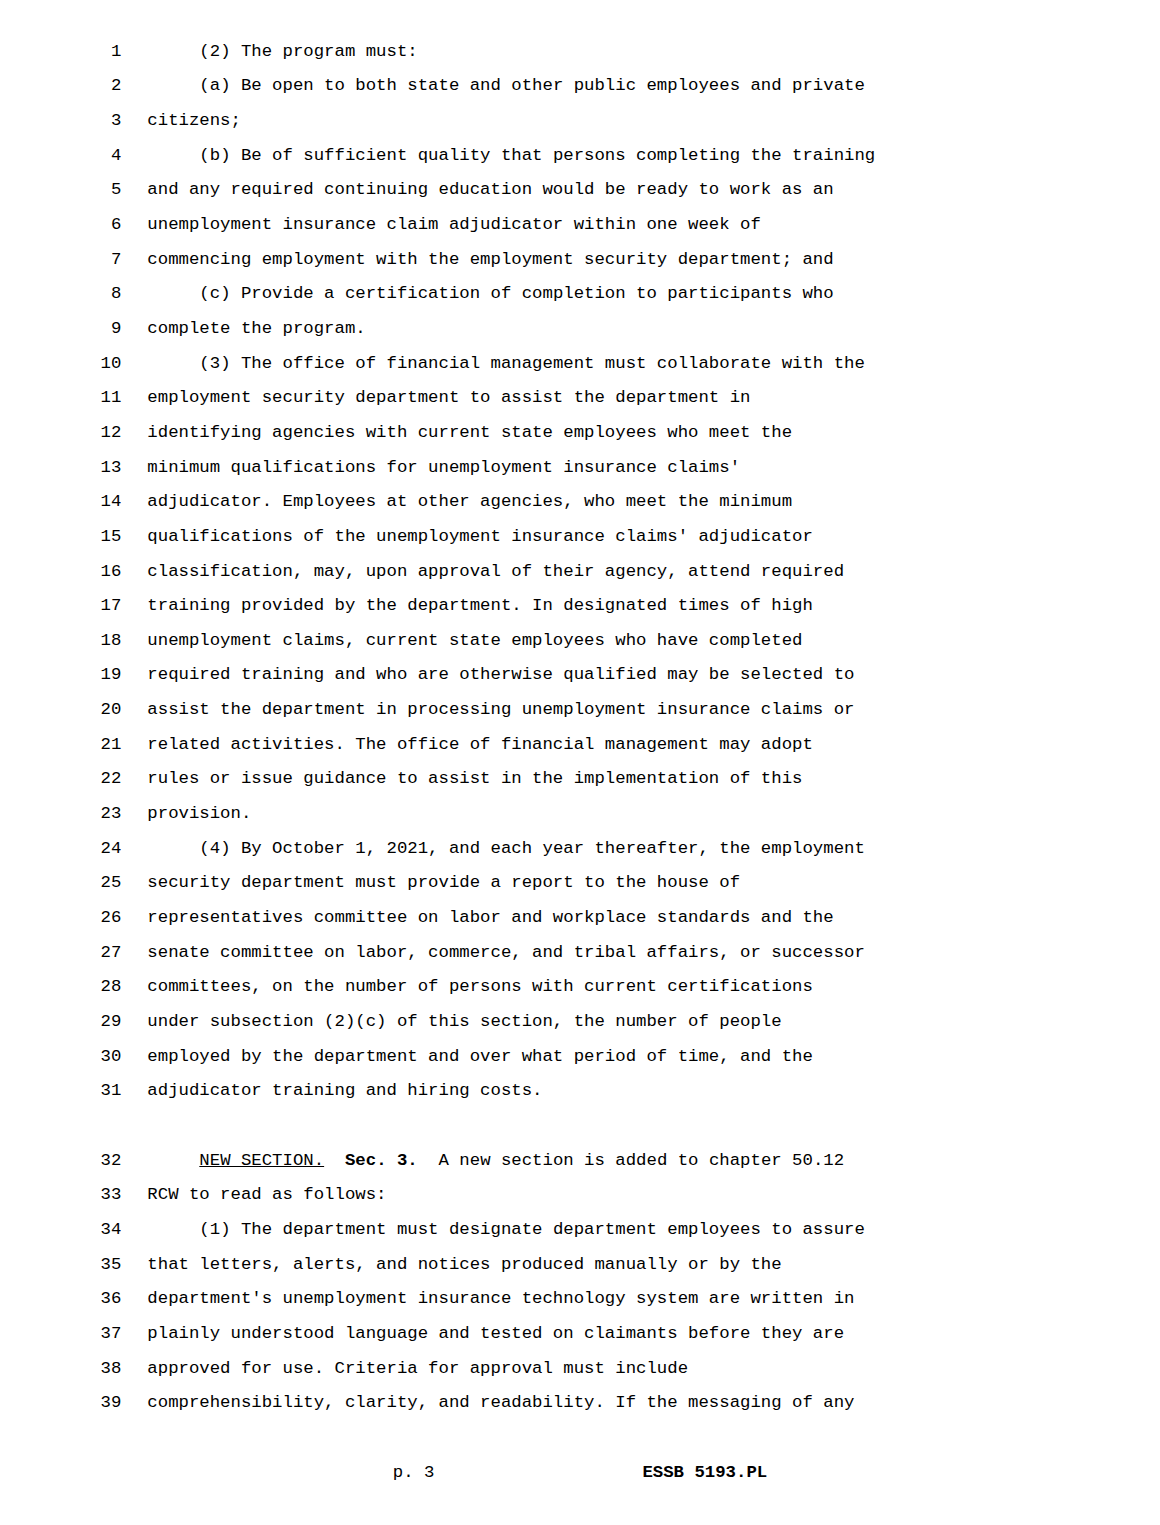1 (2) The program must:
2 (a) Be open to both state and other public employees and private
3 citizens;
4 (b) Be of sufficient quality that persons completing the training
5 and any required continuing education would be ready to work as an
6 unemployment insurance claim adjudicator within one week of
7 commencing employment with the employment security department; and
8 (c) Provide a certification of completion to participants who
9 complete the program.
10 (3) The office of financial management must collaborate with the
11 employment security department to assist the department in
12 identifying agencies with current state employees who meet the
13 minimum qualifications for unemployment insurance claims'
14 adjudicator. Employees at other agencies, who meet the minimum
15 qualifications of the unemployment insurance claims' adjudicator
16 classification, may, upon approval of their agency, attend required
17 training provided by the department. In designated times of high
18 unemployment claims, current state employees who have completed
19 required training and who are otherwise qualified may be selected to
20 assist the department in processing unemployment insurance claims or
21 related activities. The office of financial management may adopt
22 rules or issue guidance to assist in the implementation of this
23 provision.
24 (4) By October 1, 2021, and each year thereafter, the employment
25 security department must provide a report to the house of
26 representatives committee on labor and workplace standards and the
27 senate committee on labor, commerce, and tribal affairs, or successor
28 committees, on the number of persons with current certifications
29 under subsection (2)(c) of this section, the number of people
30 employed by the department and over what period of time, and the
31 adjudicator training and hiring costs.
32 NEW SECTION. Sec. 3. A new section is added to chapter 50.12
33 RCW to read as follows:
34 (1) The department must designate department employees to assure
35 that letters, alerts, and notices produced manually or by the
36 department's unemployment insurance technology system are written in
37 plainly understood language and tested on claimants before they are
38 approved for use. Criteria for approval must include
39 comprehensibility, clarity, and readability. If the messaging of any
p. 3 ESSB 5193.PL